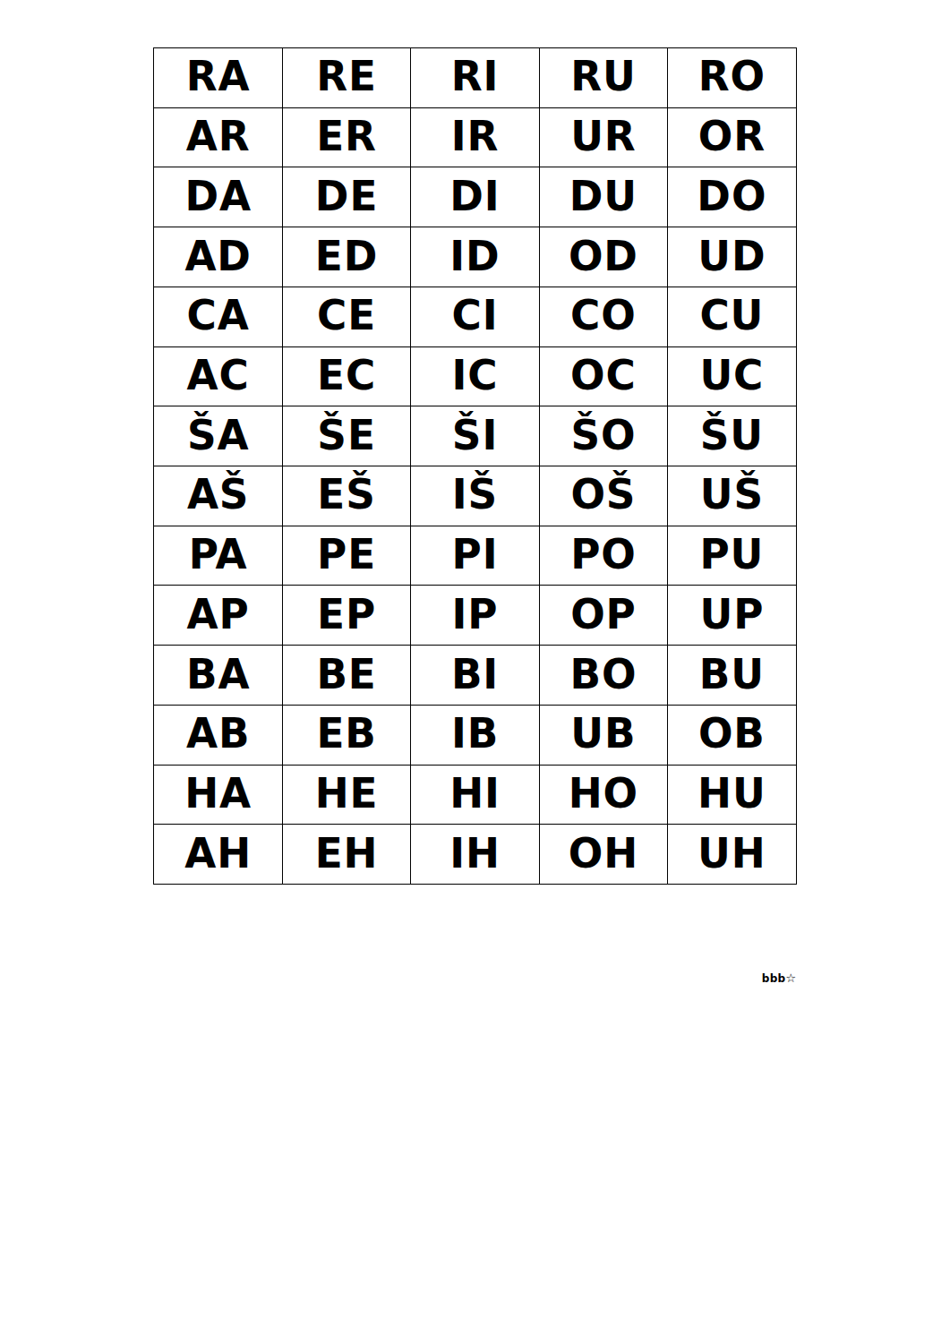| RA | RE | RI | RU | RO |
| AR | ER | IR | UR | OR |
| DA | DE | DI | DU | DO |
| AD | ED | ID | OD | UD |
| CA | CE | CI | CO | CU |
| AC | EC | IC | OC | UC |
| ŠA | ŠE | ŠI | ŠO | ŠU |
| AŠ | EŠ | IŠ | OŠ | UŠ |
| PA | PE | PI | PO | PU |
| AP | EP | IP | OP | UP |
| BA | BE | BI | BO | BU |
| AB | EB | IB | UB | OB |
| HA | HE | HI | HO | HU |
| AH | EH | IH | OH | UH |
bbb☆